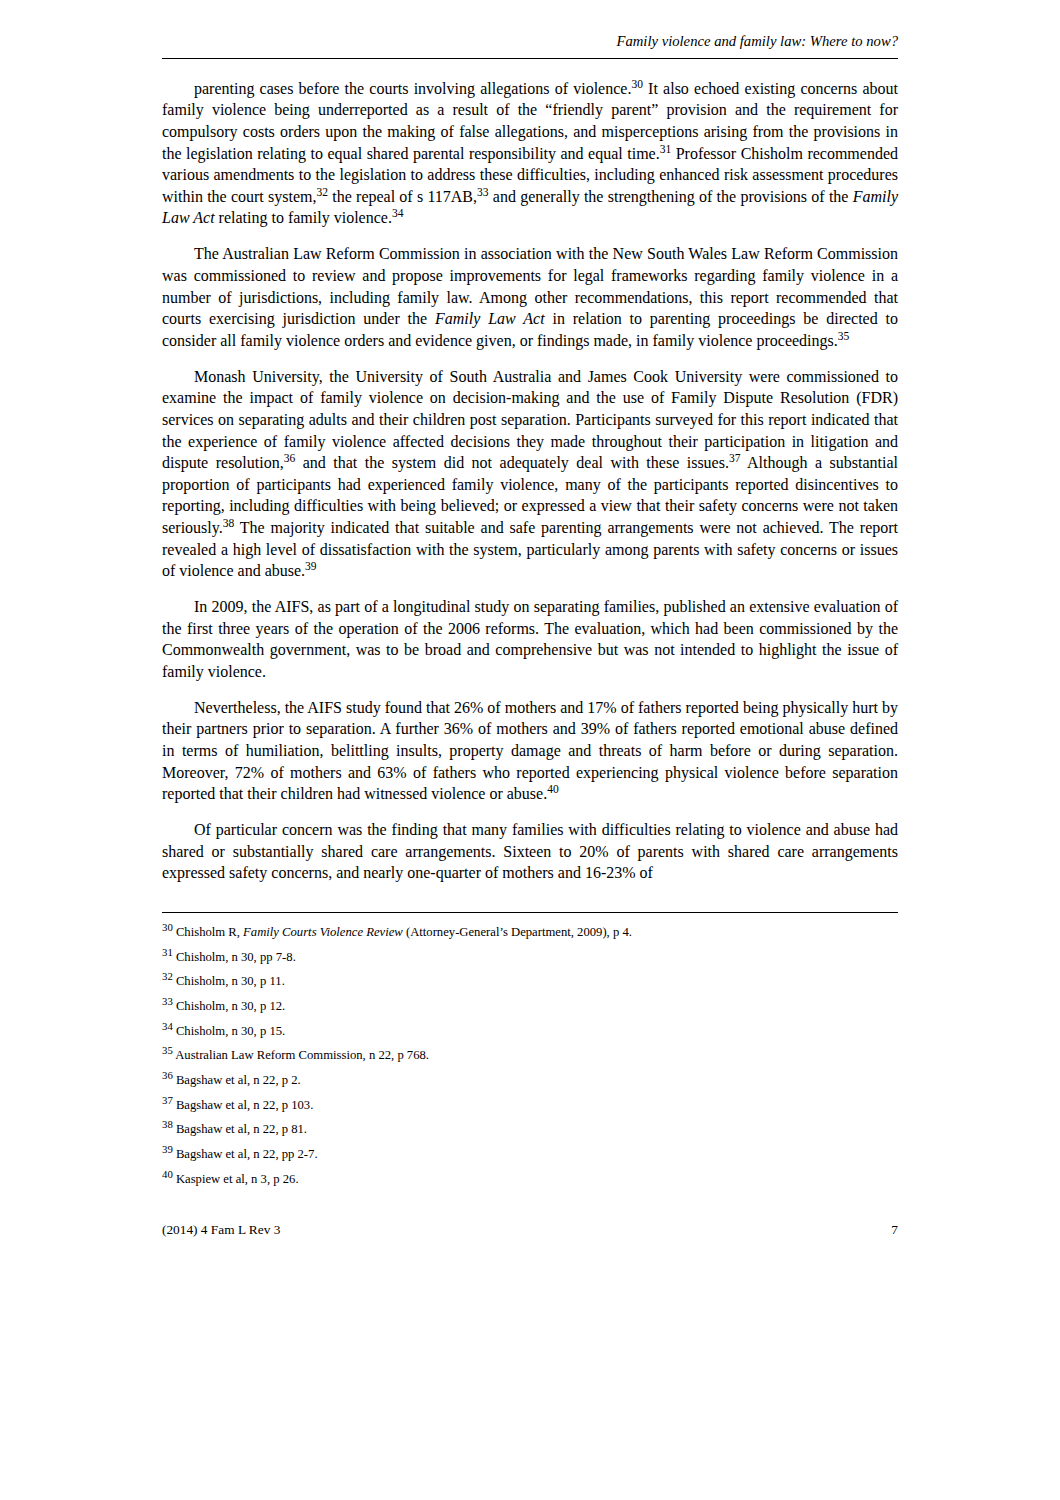Family violence and family law: Where to now?
parenting cases before the courts involving allegations of violence.30 It also echoed existing concerns about family violence being underreported as a result of the “friendly parent” provision and the requirement for compulsory costs orders upon the making of false allegations, and misperceptions arising from the provisions in the legislation relating to equal shared parental responsibility and equal time.31 Professor Chisholm recommended various amendments to the legislation to address these difficulties, including enhanced risk assessment procedures within the court system,32 the repeal of s 117AB,33 and generally the strengthening of the provisions of the Family Law Act relating to family violence.34
The Australian Law Reform Commission in association with the New South Wales Law Reform Commission was commissioned to review and propose improvements for legal frameworks regarding family violence in a number of jurisdictions, including family law. Among other recommendations, this report recommended that courts exercising jurisdiction under the Family Law Act in relation to parenting proceedings be directed to consider all family violence orders and evidence given, or findings made, in family violence proceedings.35
Monash University, the University of South Australia and James Cook University were commissioned to examine the impact of family violence on decision-making and the use of Family Dispute Resolution (FDR) services on separating adults and their children post separation. Participants surveyed for this report indicated that the experience of family violence affected decisions they made throughout their participation in litigation and dispute resolution,36 and that the system did not adequately deal with these issues.37 Although a substantial proportion of participants had experienced family violence, many of the participants reported disincentives to reporting, including difficulties with being believed; or expressed a view that their safety concerns were not taken seriously.38 The majority indicated that suitable and safe parenting arrangements were not achieved. The report revealed a high level of dissatisfaction with the system, particularly among parents with safety concerns or issues of violence and abuse.39
In 2009, the AIFS, as part of a longitudinal study on separating families, published an extensive evaluation of the first three years of the operation of the 2006 reforms. The evaluation, which had been commissioned by the Commonwealth government, was to be broad and comprehensive but was not intended to highlight the issue of family violence.
Nevertheless, the AIFS study found that 26% of mothers and 17% of fathers reported being physically hurt by their partners prior to separation. A further 36% of mothers and 39% of fathers reported emotional abuse defined in terms of humiliation, belittling insults, property damage and threats of harm before or during separation. Moreover, 72% of mothers and 63% of fathers who reported experiencing physical violence before separation reported that their children had witnessed violence or abuse.40
Of particular concern was the finding that many families with difficulties relating to violence and abuse had shared or substantially shared care arrangements. Sixteen to 20% of parents with shared care arrangements expressed safety concerns, and nearly one-quarter of mothers and 16-23% of
30 Chisholm R, Family Courts Violence Review (Attorney-General’s Department, 2009), p 4.
31 Chisholm, n 30, pp 7-8.
32 Chisholm, n 30, p 11.
33 Chisholm, n 30, p 12.
34 Chisholm, n 30, p 15.
35 Australian Law Reform Commission, n 22, p 768.
36 Bagshaw et al, n 22, p 2.
37 Bagshaw et al, n 22, p 103.
38 Bagshaw et al, n 22, p 81.
39 Bagshaw et al, n 22, pp 2-7.
40 Kaspiew et al, n 3, p 26.
(2014) 4 Fam L Rev 3 7